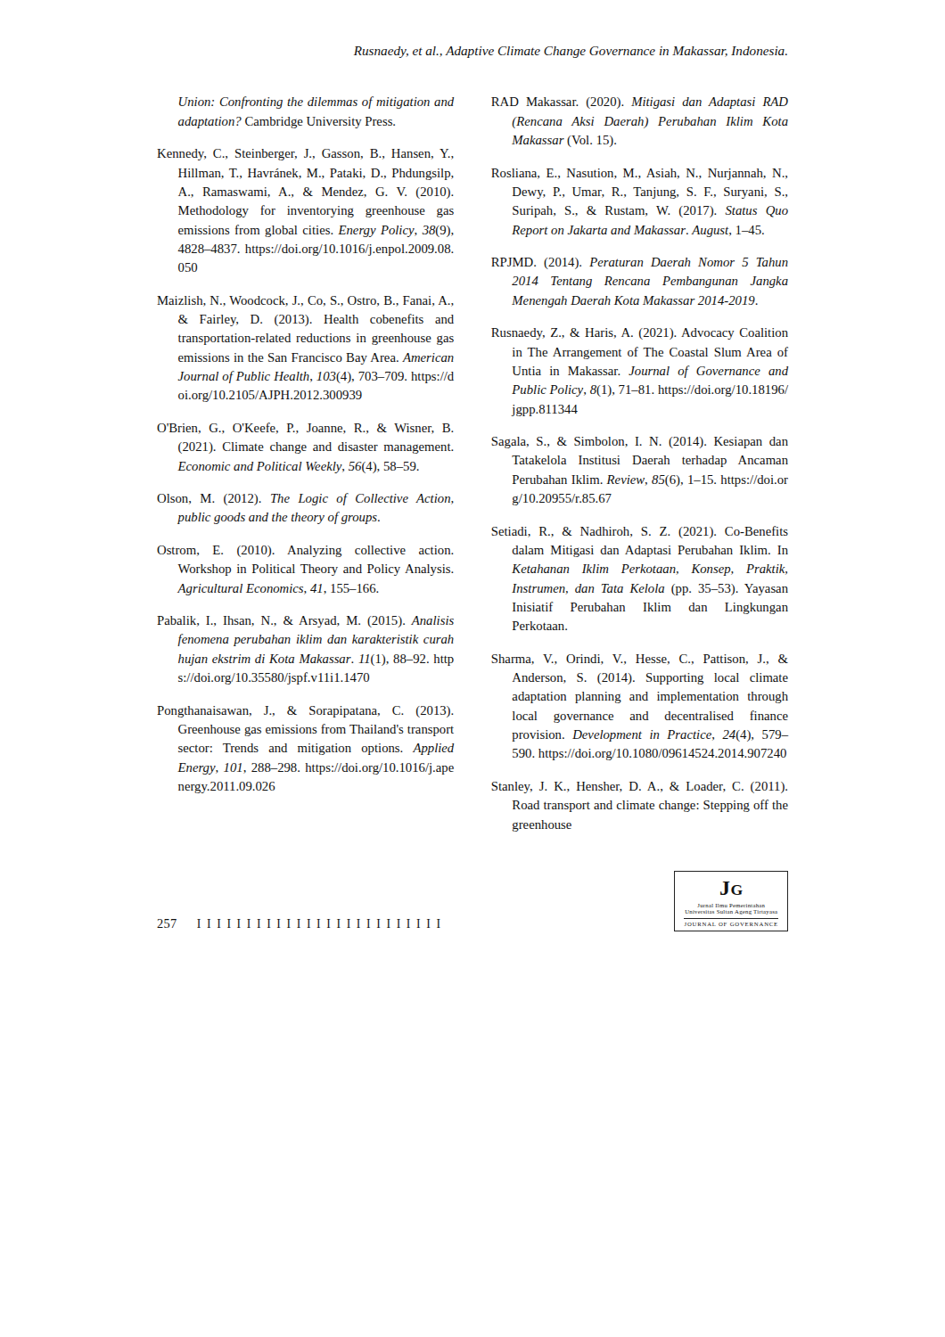Rusnaedy, et al., Adaptive Climate Change Governance in Makassar, Indonesia.
Union: Confronting the dilemmas of mitigation and adaptation? Cambridge University Press.
Kennedy, C., Steinberger, J., Gasson, B., Hansen, Y., Hillman, T., Havránek, M., Pataki, D., Phdungsilp, A., Ramaswami, A., & Mendez, G. V. (2010). Methodology for inventorying greenhouse gas emissions from global cities. Energy Policy, 38(9), 4828–4837. https://doi.org/10.1016/j.enpol.2009.08.050
Maizlish, N., Woodcock, J., Co, S., Ostro, B., Fanai, A., & Fairley, D. (2013). Health cobenefits and transportation-related reductions in greenhouse gas emissions in the San Francisco Bay Area. American Journal of Public Health, 103(4), 703–709. https://doi.org/10.2105/AJPH.2012.300939
O'Brien, G., O'Keefe, P., Joanne, R., & Wisner, B. (2021). Climate change and disaster management. Economic and Political Weekly, 56(4), 58–59.
Olson, M. (2012). The Logic of Collective Action, public goods and the theory of groups.
Ostrom, E. (2010). Analyzing collective action. Workshop in Political Theory and Policy Analysis. Agricultural Economics, 41, 155–166.
Pabalik, I., Ihsan, N., & Arsyad, M. (2015). Analisis fenomena perubahan iklim dan karakteristik curah hujan ekstrim di Kota Makassar. 11(1), 88–92. https://doi.org/10.35580/jspf.v11i1.1470
Pongthanaisawan, J., & Sorapipatana, C. (2013). Greenhouse gas emissions from Thailand's transport sector: Trends and mitigation options. Applied Energy, 101, 288–298. https://doi.org/10.1016/j.apenergy.2011.09.026
RAD Makassar. (2020). Mitigasi dan Adaptasi RAD (Rencana Aksi Daerah) Perubahan Iklim Kota Makassar (Vol. 15).
Rosliana, E., Nasution, M., Asiah, N., Nurjannah, N., Dewy, P., Umar, R., Tanjung, S. F., Suryani, S., Suripah, S., & Rustam, W. (2017). Status Quo Report on Jakarta and Makassar. August, 1–45.
RPJMD. (2014). Peraturan Daerah Nomor 5 Tahun 2014 Tentang Rencana Pembangunan Jangka Menengah Daerah Kota Makassar 2014-2019.
Rusnaedy, Z., & Haris, A. (2021). Advocacy Coalition in The Arrangement of The Coastal Slum Area of Untia in Makassar. Journal of Governance and Public Policy, 8(1), 71–81. https://doi.org/10.18196/jgpp.811344
Sagala, S., & Simbolon, I. N. (2014). Kesiapan dan Tatakelola Institusi Daerah terhadap Ancaman Perubahan Iklim. Review, 85(6), 1–15. https://doi.org/10.20955/r.85.67
Setiadi, R., & Nadhiroh, S. Z. (2021). Co-Benefits dalam Mitigasi dan Adaptasi Perubahan Iklim. In Ketahanan Iklim Perkotaan, Konsep, Praktik, Instrumen, dan Tata Kelola (pp. 35–53). Yayasan Inisiatif Perubahan Iklim dan Lingkungan Perkotaan.
Sharma, V., Orindi, V., Hesse, C., Pattison, J., & Anderson, S. (2014). Supporting local climate adaptation planning and implementation through local governance and decentralised finance provision. Development in Practice, 24(4), 579–590. https://doi.org/10.1080/09614524.2014.907240
Stanley, J. K., Hensher, D. A., & Loader, C. (2011). Road transport and climate change: Stepping off the greenhouse
257 I I I I I I I I I I I I I I I I I I I I I I I I I
JG
Jurnal Ilmu Pemerintahan
Universitas Sultan Ageng Tirtayasa
JOURNAL OF GOVERNANCE